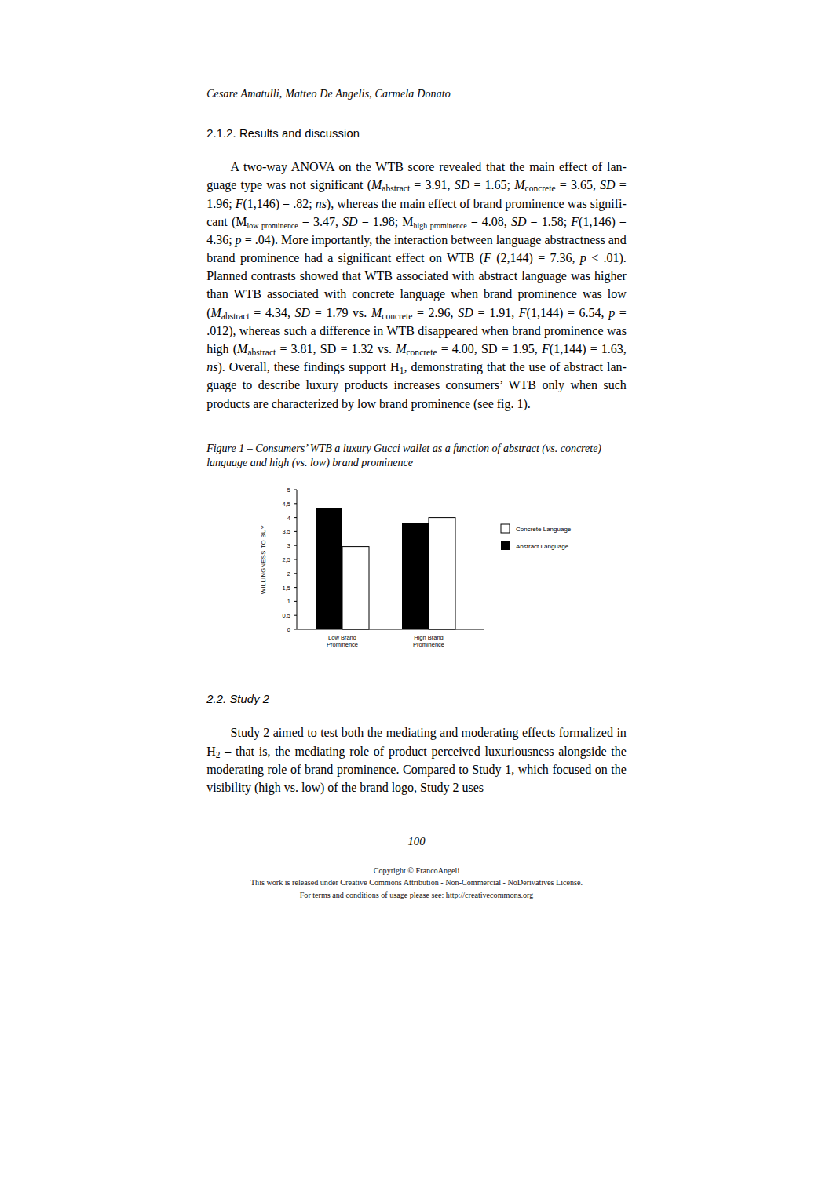Cesare Amatulli, Matteo De Angelis, Carmela Donato
2.1.2. Results and discussion
A two-way ANOVA on the WTB score revealed that the main effect of language type was not significant (Mabstract = 3.91, SD = 1.65; Mconcrete = 3.65, SD = 1.96; F(1,146) = .82; ns), whereas the main effect of brand prominence was significant (Mlow prominence = 3.47, SD = 1.98; Mhigh prominence = 4.08, SD = 1.58; F(1,146) = 4.36; p = .04). More importantly, the interaction between language abstractness and brand prominence had a significant effect on WTB (F (2,144) = 7.36, p < .01). Planned contrasts showed that WTB associated with abstract language was higher than WTB associated with concrete language when brand prominence was low (Mabstract = 4.34, SD = 1.79 vs. Mconcrete = 2.96, SD = 1.91, F(1,144) = 6.54, p = .012), whereas such a difference in WTB disappeared when brand prominence was high (Mabstract = 3.81, SD = 1.32 vs. Mconcrete = 4.00, SD = 1.95, F(1,144) = 1.63, ns). Overall, these findings support H1, demonstrating that the use of abstract language to describe luxury products increases consumers’ WTB only when such products are characterized by low brand prominence (see fig. 1).
Figure 1 – Consumers’ WTB a luxury Gucci wallet as a function of abstract (vs. concrete) language and high (vs. low) brand prominence
5 4,5 4 3,5 3 2,5 2 1,5 1 0,5 0 WILLINGNESS TO BUY Low Brand Prominence High Brand Prominence Concrete Language Abstract Language
2.2. Study 2
Study 2 aimed to test both the mediating and moderating effects formalized in H2 – that is, the mediating role of product perceived luxuriousness alongside the moderating role of brand prominence. Compared to Study 1, which focused on the visibility (high vs. low) of the brand logo, Study 2 uses
100
Copyright © FrancoAngeli
This work is released under Creative Commons Attribution - Non-Commercial - NoDerivatives License.
For terms and conditions of usage please see: http://creativecommons.org